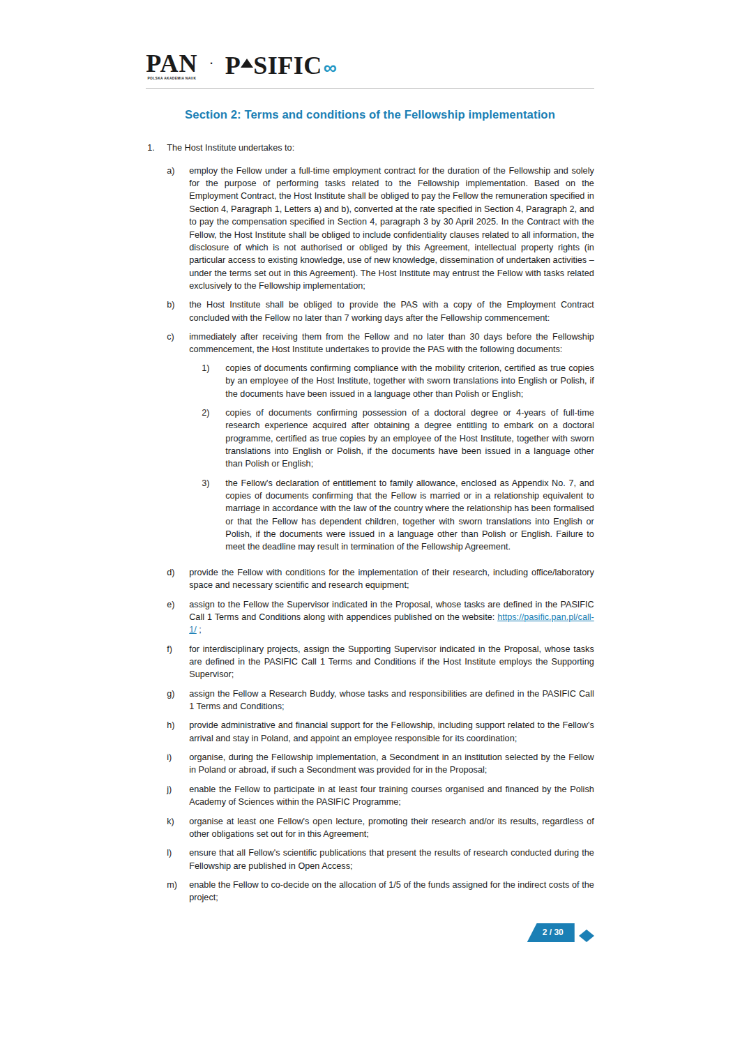PAN
POLSKA AKADEMIA NAUK
·
P SIFIC∞
Section 2: Terms and conditions of the Fellowship implementation
1.
The Host Institute undertakes to:
a) employ the Fellow under a full-time employment contract for the duration of the Fellowship and solely for the purpose of performing tasks related to the Fellowship implementation. Based on the Employment Contract, the Host Institute shall be obliged to pay the Fellow the remuneration specified in Section 4, Paragraph 1, Letters a) and b), converted at the rate specified in Section 4, Paragraph 2, and to pay the compensation specified in Section 4, paragraph 3 by 30 April 2025. In the Contract with the Fellow, the Host Institute shall be obliged to include confidentiality clauses related to all information, the disclosure of which is not authorised or obliged by this Agreement, intellectual property rights (in particular access to existing knowledge, use of new knowledge, dissemination of undertaken activities – under the terms set out in this Agreement). The Host Institute may entrust the Fellow with tasks related exclusively to the Fellowship implementation;
b) the Host Institute shall be obliged to provide the PAS with a copy of the Employment Contract concluded with the Fellow no later than 7 working days after the Fellowship commencement:
c) immediately after receiving them from the Fellow and no later than 30 days before the Fellowship commencement, the Host Institute undertakes to provide the PAS with the following documents:
1) copies of documents confirming compliance with the mobility criterion, certified as true copies by an employee of the Host Institute, together with sworn translations into English or Polish, if the documents have been issued in a language other than Polish or English;
2) copies of documents confirming possession of a doctoral degree or 4-years of full-time research experience acquired after obtaining a degree entitling to embark on a doctoral programme, certified as true copies by an employee of the Host Institute, together with sworn translations into English or Polish, if the documents have been issued in a language other than Polish or English;
3) the Fellow's declaration of entitlement to family allowance, enclosed as Appendix No. 7, and copies of documents confirming that the Fellow is married or in a relationship equivalent to marriage in accordance with the law of the country where the relationship has been formalised or that the Fellow has dependent children, together with sworn translations into English or Polish, if the documents were issued in a language other than Polish or English. Failure to meet the deadline may result in termination of the Fellowship Agreement.
d) provide the Fellow with conditions for the implementation of their research, including office/laboratory space and necessary scientific and research equipment;
e) assign to the Fellow the Supervisor indicated in the Proposal, whose tasks are defined in the PASIFIC Call 1 Terms and Conditions along with appendices published on the website: https://pasific.pan.pl/call-1/ ;
f) for interdisciplinary projects, assign the Supporting Supervisor indicated in the Proposal, whose tasks are defined in the PASIFIC Call 1 Terms and Conditions if the Host Institute employs the Supporting Supervisor;
g) assign the Fellow a Research Buddy, whose tasks and responsibilities are defined in the PASIFIC Call 1 Terms and Conditions;
h) provide administrative and financial support for the Fellowship, including support related to the Fellow's arrival and stay in Poland, and appoint an employee responsible for its coordination;
i) organise, during the Fellowship implementation, a Secondment in an institution selected by the Fellow in Poland or abroad, if such a Secondment was provided for in the Proposal;
j) enable the Fellow to participate in at least four training courses organised and financed by the Polish Academy of Sciences within the PASIFIC Programme;
k) organise at least one Fellow's open lecture, promoting their research and/or its results, regardless of other obligations set out for in this Agreement;
l) ensure that all Fellow's scientific publications that present the results of research conducted during the Fellowship are published in Open Access;
m) enable the Fellow to co-decide on the allocation of 1/5 of the funds assigned for the indirect costs of the project;
2 / 30